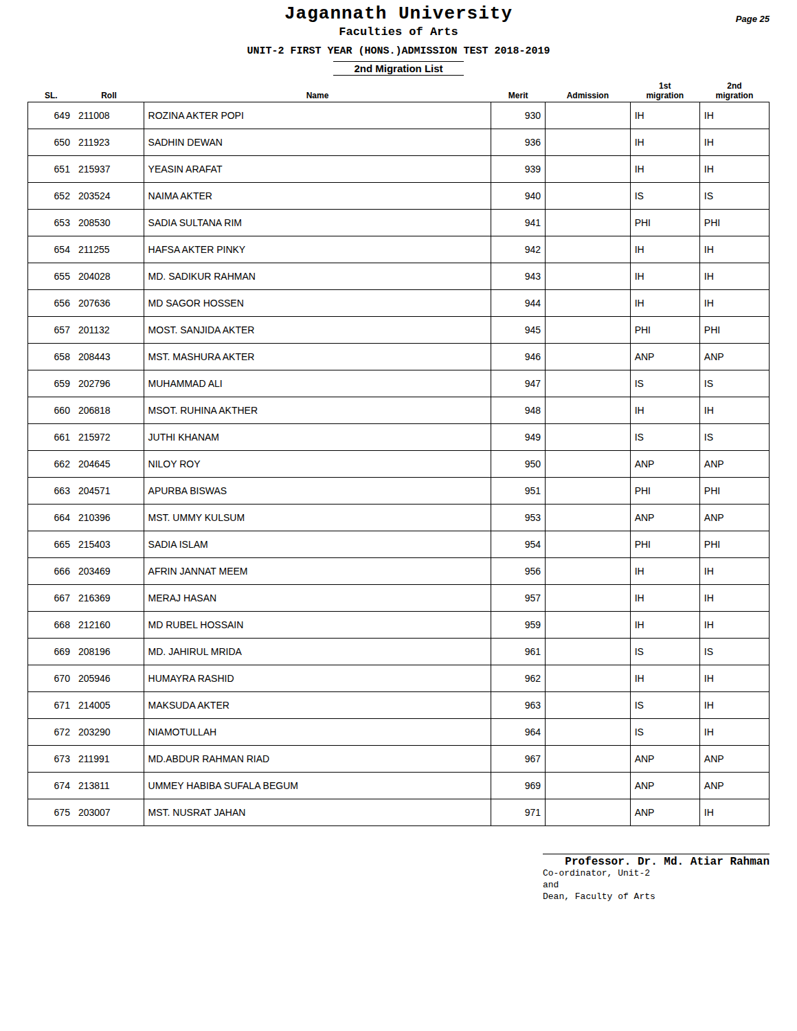Page 25
Jagannath University
Faculties of Arts
UNIT-2 FIRST YEAR (HONS.)ADMISSION TEST 2018-2019
2nd Migration List
| SL. | Roll | Name | Merit | Admission | 1st migration | 2nd migration |
| --- | --- | --- | --- | --- | --- | --- |
| 649 | 211008 | ROZINA AKTER POPI | 930 | | IH | IH |
| 650 | 211923 | SADHIN DEWAN | 936 | | IH | IH |
| 651 | 215937 | YEASIN ARAFAT | 939 | | IH | IH |
| 652 | 203524 | NAIMA AKTER | 940 | | IS | IS |
| 653 | 208530 | SADIA SULTANA RIM | 941 | | PHI | PHI |
| 654 | 211255 | HAFSA AKTER PINKY | 942 | | IH | IH |
| 655 | 204028 | MD. SADIKUR RAHMAN | 943 | | IH | IH |
| 656 | 207636 | MD SAGOR HOSSEN | 944 | | IH | IH |
| 657 | 201132 | MOST. SANJIDA AKTER | 945 | | PHI | PHI |
| 658 | 208443 | MST. MASHURA AKTER | 946 | | ANP | ANP |
| 659 | 202796 | MUHAMMAD ALI | 947 | | IS | IS |
| 660 | 206818 | MSOT. RUHINA AKTHER | 948 | | IH | IH |
| 661 | 215972 | JUTHI KHANAM | 949 | | IS | IS |
| 662 | 204645 | NILOY ROY | 950 | | ANP | ANP |
| 663 | 204571 | APURBA BISWAS | 951 | | PHI | PHI |
| 664 | 210396 | MST. UMMY KULSUM | 953 | | ANP | ANP |
| 665 | 215403 | SADIA ISLAM | 954 | | PHI | PHI |
| 666 | 203469 | AFRIN JANNAT MEEM | 956 | | IH | IH |
| 667 | 216369 | MERAJ HASAN | 957 | | IH | IH |
| 668 | 212160 | MD RUBEL HOSSAIN | 959 | | IH | IH |
| 669 | 208196 | MD. JAHIRUL MRIDA | 961 | | IS | IS |
| 670 | 205946 | HUMAYRA RASHID | 962 | | IH | IH |
| 671 | 214005 | MAKSUDA AKTER | 963 | | IS | IH |
| 672 | 203290 | NIAMOTULLAH | 964 | | IS | IH |
| 673 | 211991 | MD.ABDUR RAHMAN RIAD | 967 | | ANP | ANP |
| 674 | 213811 | UMMEY HABIBA SUFALA BEGUM | 969 | | ANP | ANP |
| 675 | 203007 | MST. NUSRAT JAHAN | 971 | | ANP | IH |
Professor. Dr. Md. Atiar Rahman
Co-ordinator, Unit-2
and
Dean, Faculty of Arts